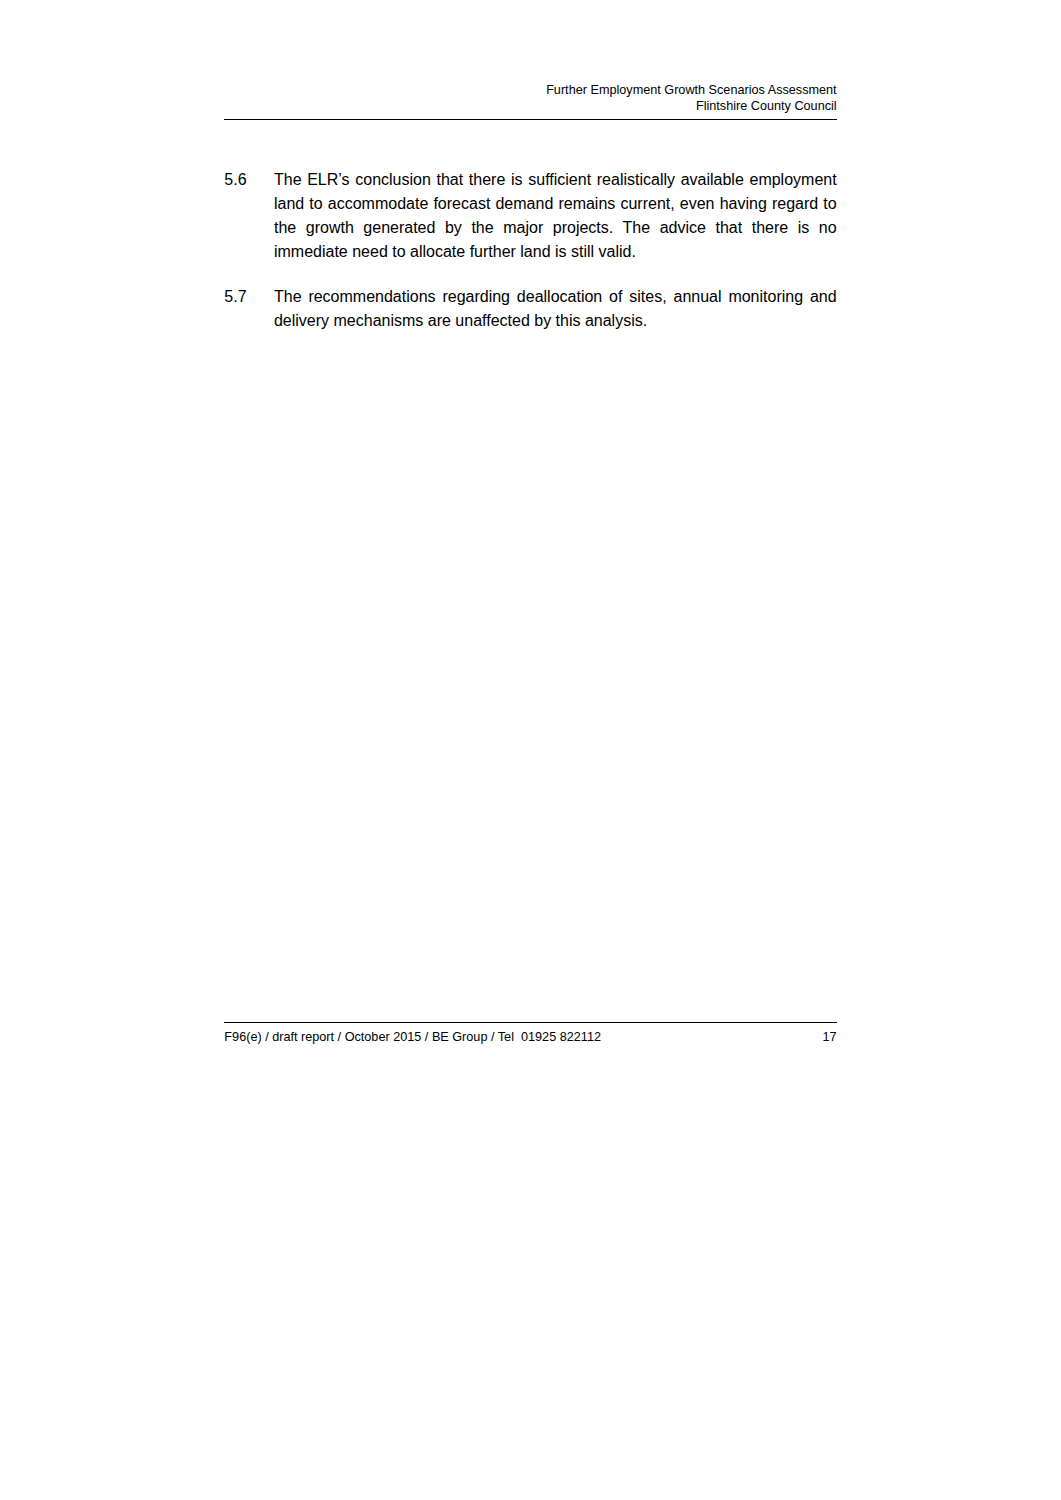Further Employment Growth Scenarios Assessment
Flintshire County Council
5.6
The ELR’s conclusion that there is sufficient realistically available employment land to accommodate forecast demand remains current, even having regard to the growth generated by the major projects. The advice that there is no immediate need to allocate further land is still valid.
5.7
The recommendations regarding deallocation of sites, annual monitoring and delivery mechanisms are unaffected by this analysis.
F96(e) / draft report / October 2015 / BE Group / Tel 01925 822112 17